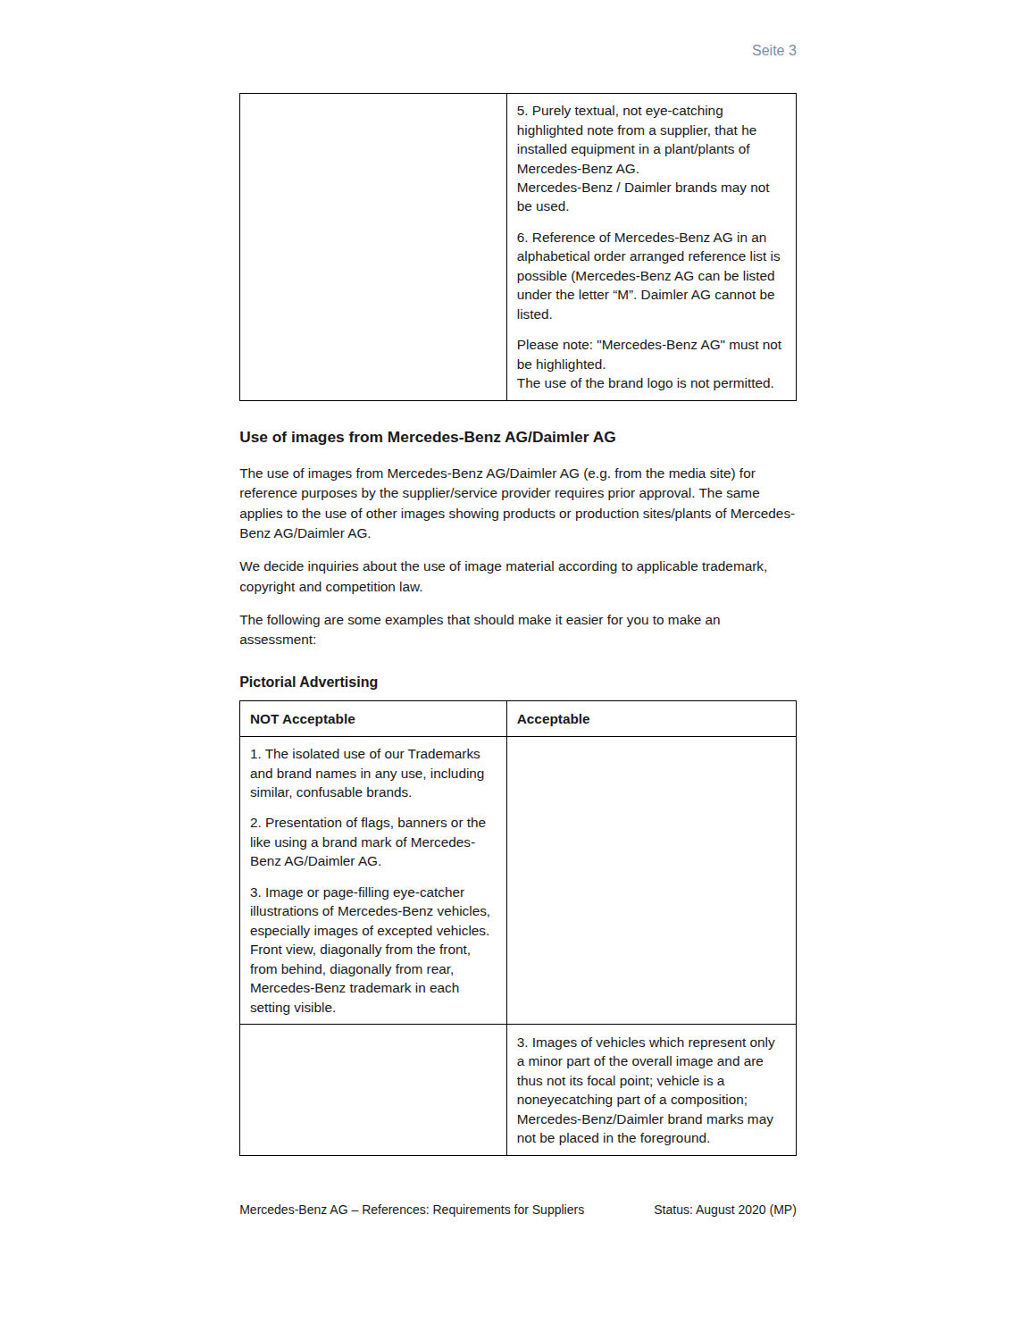Seite 3
| | 5. Purely textual, not eye-catching highlighted note from a supplier, that he installed equipment in a plant/plants of Mercedes-Benz AG. Mercedes-Benz / Daimler brands may not be used. 6. Reference of Mercedes-Benz AG in an alphabetical order arranged reference list is possible (Mercedes-Benz AG can be listed under the letter “M”. Daimler AG cannot be listed. Please note: "Mercedes-Benz AG" must not be highlighted. The use of the brand logo is not permitted. |
Use of images from Mercedes-Benz AG/Daimler AG
The use of images from Mercedes-Benz AG/Daimler AG (e.g. from the media site) for reference purposes by the supplier/service provider requires prior approval. The same applies to the use of other images showing products or production sites/plants of Mercedes-Benz AG/Daimler AG.
We decide inquiries about the use of image material according to applicable trademark, copyright and competition law.
The following are some examples that should make it easier for you to make an assessment:
Pictorial Advertising
| NOT Acceptable | Acceptable |
| --- | --- |
| 1. The isolated use of our Trademarks and brand names in any use, including similar, confusable brands. 2. Presentation of flags, banners or the like using a brand mark of Mercedes-Benz AG/Daimler AG. 3. Image or page-filling eye-catcher illustrations of Mercedes-Benz vehicles, especially images of excepted vehicles. Front view, diagonally from the front, from behind, diagonally from rear, Mercedes-Benz trademark in each setting visible. | |
| | 3. Images of vehicles which represent only a minor part of the overall image and are thus not its focal point; vehicle is a noneyecatching part of a composition; Mercedes-Benz/Daimler brand marks may not be placed in the foreground. |
Mercedes-Benz AG – References: Requirements for Suppliers Status: August 2020 (MP)